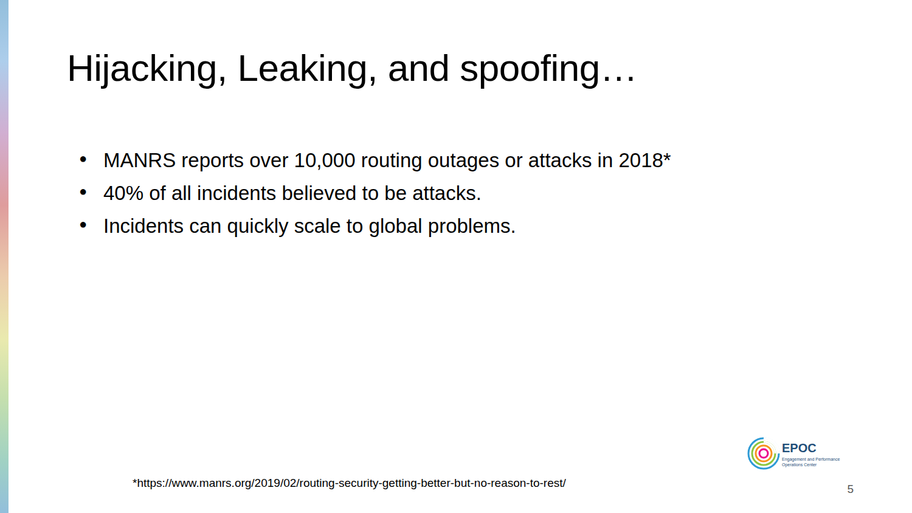Hijacking, Leaking, and spoofing…
MANRS reports over 10,000 routing outages or attacks in 2018*
40% of all incidents believed to be attacks.
Incidents can quickly scale to global problems.
*https://www.manrs.org/2019/02/routing-security-getting-better-but-no-reason-to-rest/
EPOC Engagement and Performance Operations Center
5